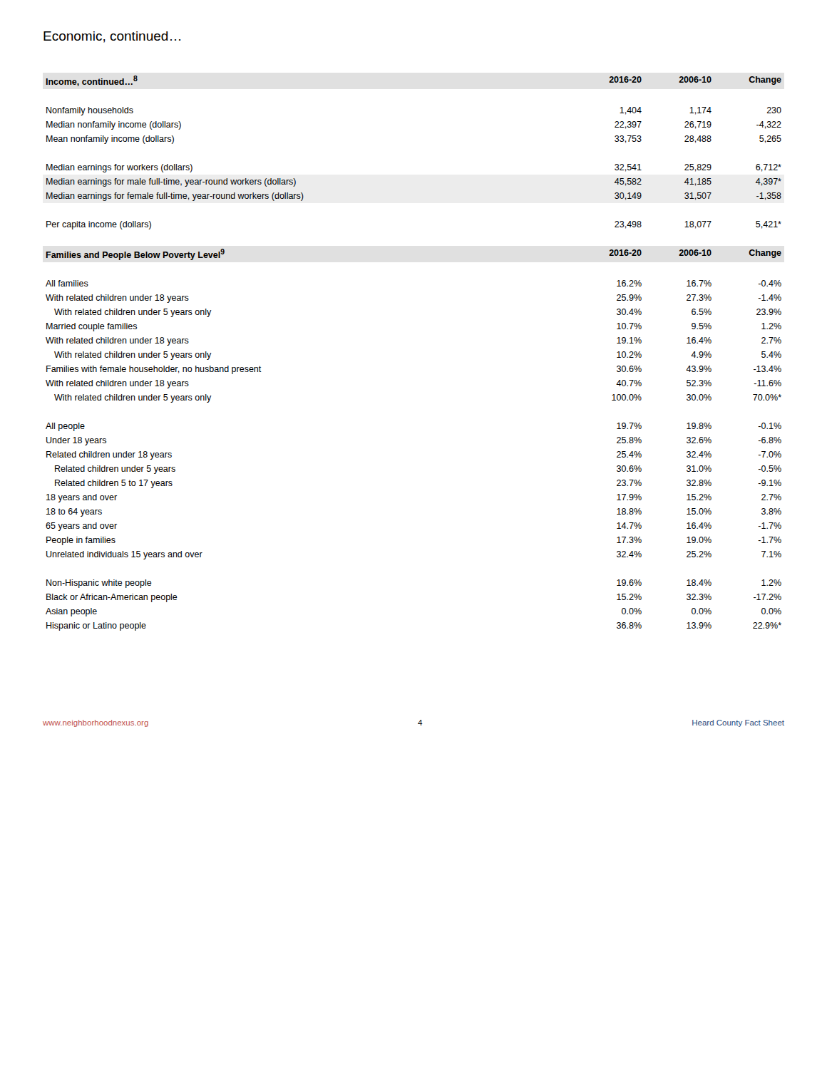Economic, continued…
| Income, continued… 8 | 2016-20 | 2006-10 | Change |
| --- | --- | --- | --- |
| Nonfamily households | 1,404 | 1,174 | 230 |
| Median nonfamily income (dollars) | 22,397 | 26,719 | -4,322 |
| Mean nonfamily income (dollars) | 33,753 | 28,488 | 5,265 |
| Median earnings for workers (dollars) | 32,541 | 25,829 | 6,712* |
| Median earnings for male full-time, year-round workers (dollars) | 45,582 | 41,185 | 4,397* |
| Median earnings for female full-time, year-round workers (dollars) | 30,149 | 31,507 | -1,358 |
| Per capita income (dollars) | 23,498 | 18,077 | 5,421* |
| Families and People Below Poverty Level 9 | 2016-20 | 2006-10 | Change |
| --- | --- | --- | --- |
| All families | 16.2% | 16.7% | -0.4% |
| With related children under 18 years | 25.9% | 27.3% | -1.4% |
| With related children under 5 years only | 30.4% | 6.5% | 23.9% |
| Married couple families | 10.7% | 9.5% | 1.2% |
| With related children under 18 years | 19.1% | 16.4% | 2.7% |
| With related children under 5 years only | 10.2% | 4.9% | 5.4% |
| Families with female householder, no husband present | 30.6% | 43.9% | -13.4% |
| With related children under 18 years | 40.7% | 52.3% | -11.6% |
| With related children under 5 years only | 100.0% | 30.0% | 70.0%* |
| All people | 19.7% | 19.8% | -0.1% |
| Under 18 years | 25.8% | 32.6% | -6.8% |
| Related children under 18 years | 25.4% | 32.4% | -7.0% |
| Related children under 5 years | 30.6% | 31.0% | -0.5% |
| Related children 5 to 17 years | 23.7% | 32.8% | -9.1% |
| 18 years and over | 17.9% | 15.2% | 2.7% |
| 18 to 64 years | 18.8% | 15.0% | 3.8% |
| 65 years and over | 14.7% | 16.4% | -1.7% |
| People in families | 17.3% | 19.0% | -1.7% |
| Unrelated individuals 15 years and over | 32.4% | 25.2% | 7.1% |
| Non-Hispanic white people | 19.6% | 18.4% | 1.2% |
| Black or African-American people | 15.2% | 32.3% | -17.2% |
| Asian people | 0.0% | 0.0% | 0.0% |
| Hispanic or Latino people | 36.8% | 13.9% | 22.9%* |
www.neighborhoodnexus.org 4 Heard County Fact Sheet